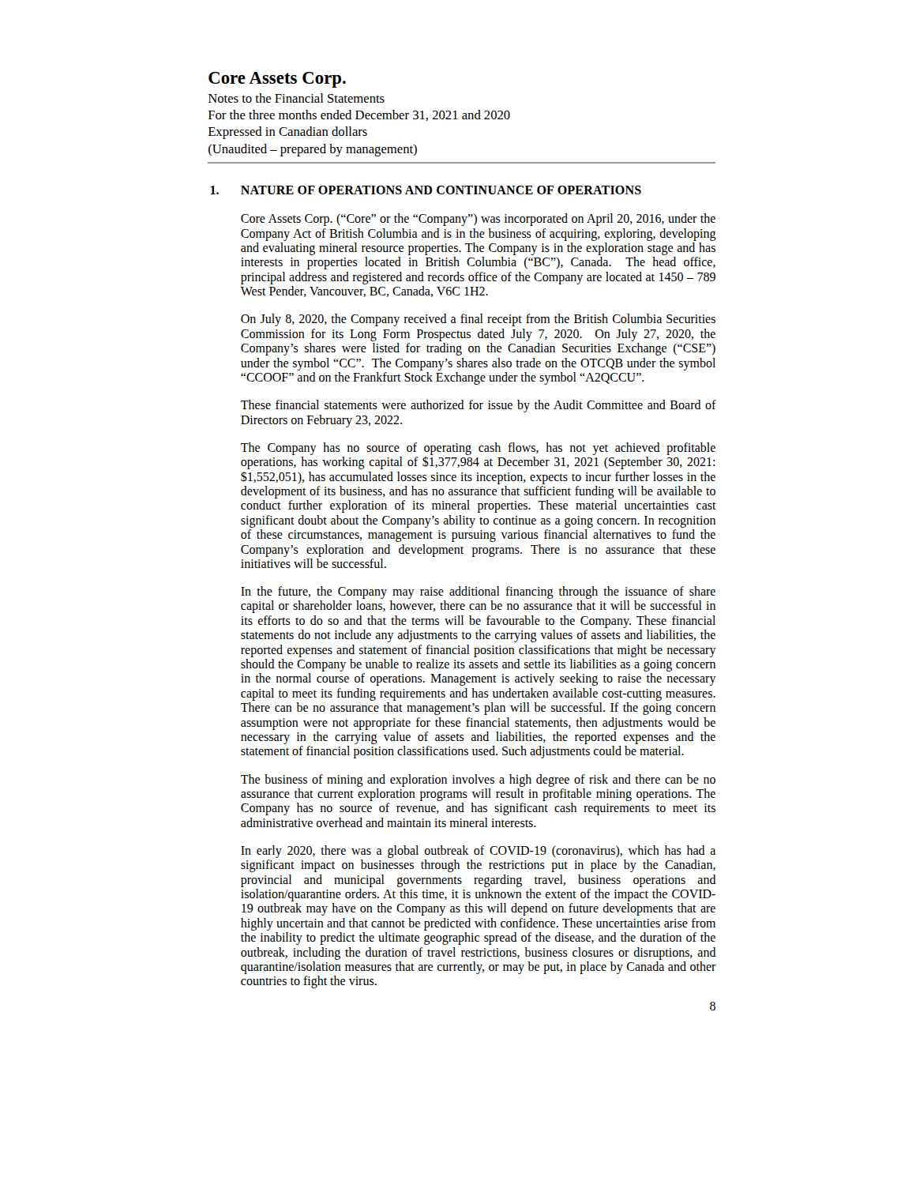Core Assets Corp.
Notes to the Financial Statements
For the three months ended December 31, 2021 and 2020
Expressed in Canadian dollars
(Unaudited – prepared by management)
1.
NATURE OF OPERATIONS AND CONTINUANCE OF OPERATIONS
Core Assets Corp. (“Core” or the “Company”) was incorporated on April 20, 2016, under the Company Act of British Columbia and is in the business of acquiring, exploring, developing and evaluating mineral resource properties. The Company is in the exploration stage and has interests in properties located in British Columbia (“BC”), Canada. The head office, principal address and registered and records office of the Company are located at 1450 – 789 West Pender, Vancouver, BC, Canada, V6C 1H2.
On July 8, 2020, the Company received a final receipt from the British Columbia Securities Commission for its Long Form Prospectus dated July 7, 2020. On July 27, 2020, the Company’s shares were listed for trading on the Canadian Securities Exchange (“CSE”) under the symbol “CC”. The Company’s shares also trade on the OTCQB under the symbol “CCOOF” and on the Frankfurt Stock Exchange under the symbol “A2QCCU”.
These financial statements were authorized for issue by the Audit Committee and Board of Directors on February 23, 2022.
The Company has no source of operating cash flows, has not yet achieved profitable operations, has working capital of $1,377,984 at December 31, 2021 (September 30, 2021: $1,552,051), has accumulated losses since its inception, expects to incur further losses in the development of its business, and has no assurance that sufficient funding will be available to conduct further exploration of its mineral properties. These material uncertainties cast significant doubt about the Company’s ability to continue as a going concern. In recognition of these circumstances, management is pursuing various financial alternatives to fund the Company’s exploration and development programs. There is no assurance that these initiatives will be successful.
In the future, the Company may raise additional financing through the issuance of share capital or shareholder loans, however, there can be no assurance that it will be successful in its efforts to do so and that the terms will be favourable to the Company. These financial statements do not include any adjustments to the carrying values of assets and liabilities, the reported expenses and statement of financial position classifications that might be necessary should the Company be unable to realize its assets and settle its liabilities as a going concern in the normal course of operations. Management is actively seeking to raise the necessary capital to meet its funding requirements and has undertaken available cost-cutting measures. There can be no assurance that management’s plan will be successful. If the going concern assumption were not appropriate for these financial statements, then adjustments would be necessary in the carrying value of assets and liabilities, the reported expenses and the statement of financial position classifications used. Such adjustments could be material.
The business of mining and exploration involves a high degree of risk and there can be no assurance that current exploration programs will result in profitable mining operations. The Company has no source of revenue, and has significant cash requirements to meet its administrative overhead and maintain its mineral interests.
In early 2020, there was a global outbreak of COVID-19 (coronavirus), which has had a significant impact on businesses through the restrictions put in place by the Canadian, provincial and municipal governments regarding travel, business operations and isolation/quarantine orders. At this time, it is unknown the extent of the impact the COVID-19 outbreak may have on the Company as this will depend on future developments that are highly uncertain and that cannot be predicted with confidence. These uncertainties arise from the inability to predict the ultimate geographic spread of the disease, and the duration of the outbreak, including the duration of travel restrictions, business closures or disruptions, and quarantine/isolation measures that are currently, or may be put, in place by Canada and other countries to fight the virus.
8